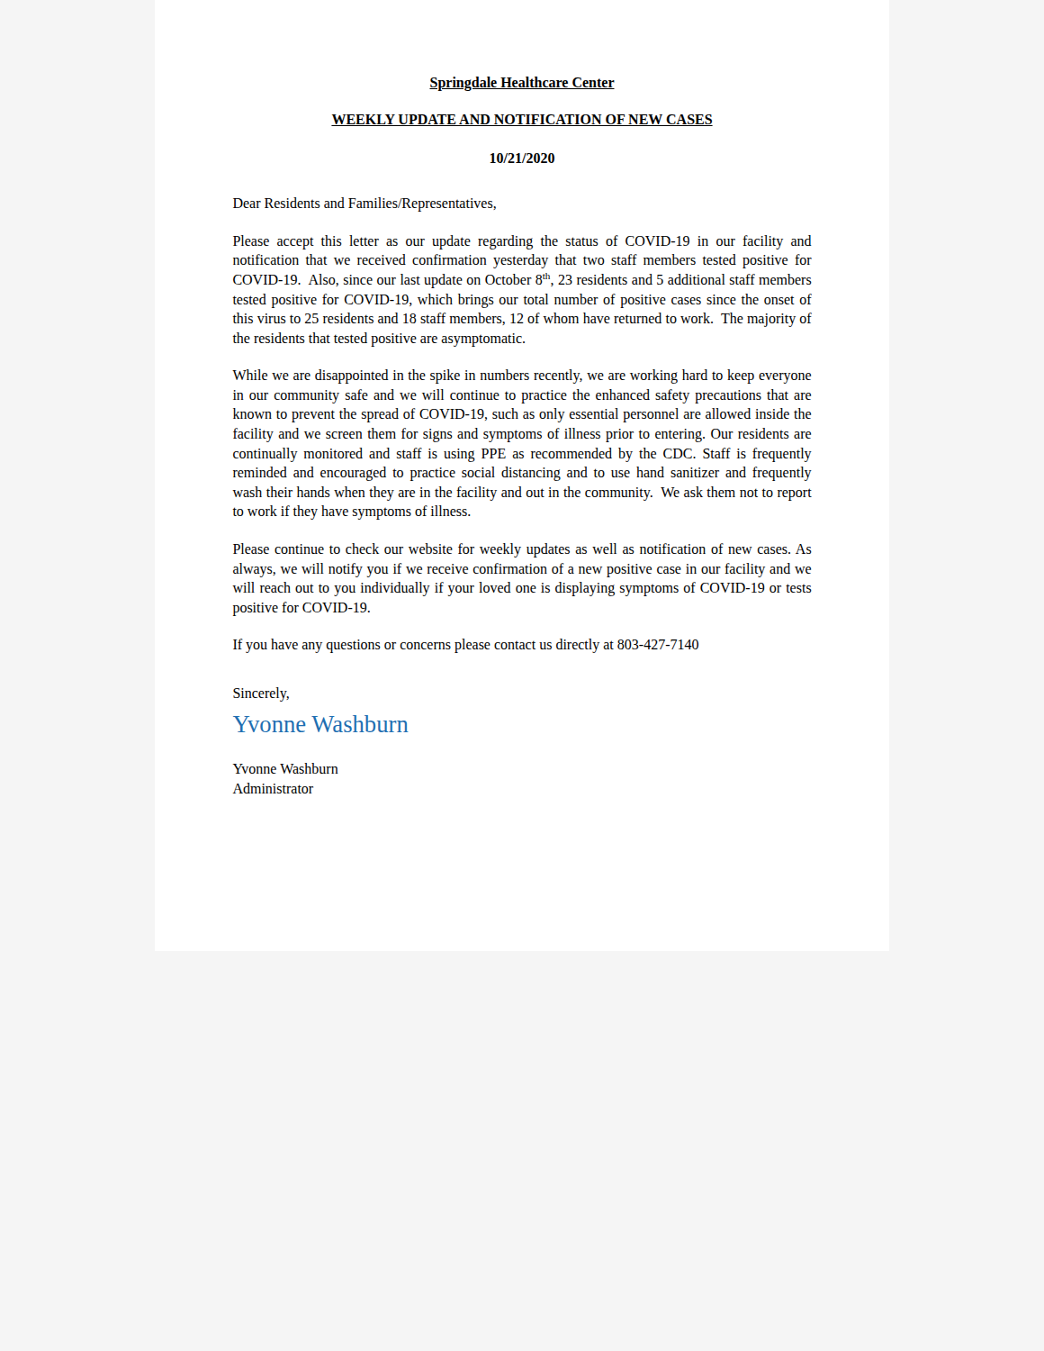Springdale Healthcare Center
WEEKLY UPDATE AND NOTIFICATION OF NEW CASES
10/21/2020
Dear Residents and Families/Representatives,
Please accept this letter as our update regarding the status of COVID-19 in our facility and notification that we received confirmation yesterday that two staff members tested positive for COVID-19. Also, since our last update on October 8th, 23 residents and 5 additional staff members tested positive for COVID-19, which brings our total number of positive cases since the onset of this virus to 25 residents and 18 staff members, 12 of whom have returned to work. The majority of the residents that tested positive are asymptomatic.
While we are disappointed in the spike in numbers recently, we are working hard to keep everyone in our community safe and we will continue to practice the enhanced safety precautions that are known to prevent the spread of COVID-19, such as only essential personnel are allowed inside the facility and we screen them for signs and symptoms of illness prior to entering. Our residents are continually monitored and staff is using PPE as recommended by the CDC. Staff is frequently reminded and encouraged to practice social distancing and to use hand sanitizer and frequently wash their hands when they are in the facility and out in the community. We ask them not to report to work if they have symptoms of illness.
Please continue to check our website for weekly updates as well as notification of new cases. As always, we will notify you if we receive confirmation of a new positive case in our facility and we will reach out to you individually if your loved one is displaying symptoms of COVID-19 or tests positive for COVID-19.
If you have any questions or concerns please contact us directly at 803-427-7140
Sincerely,
Yvonne Washburn
Yvonne Washburn
Administrator